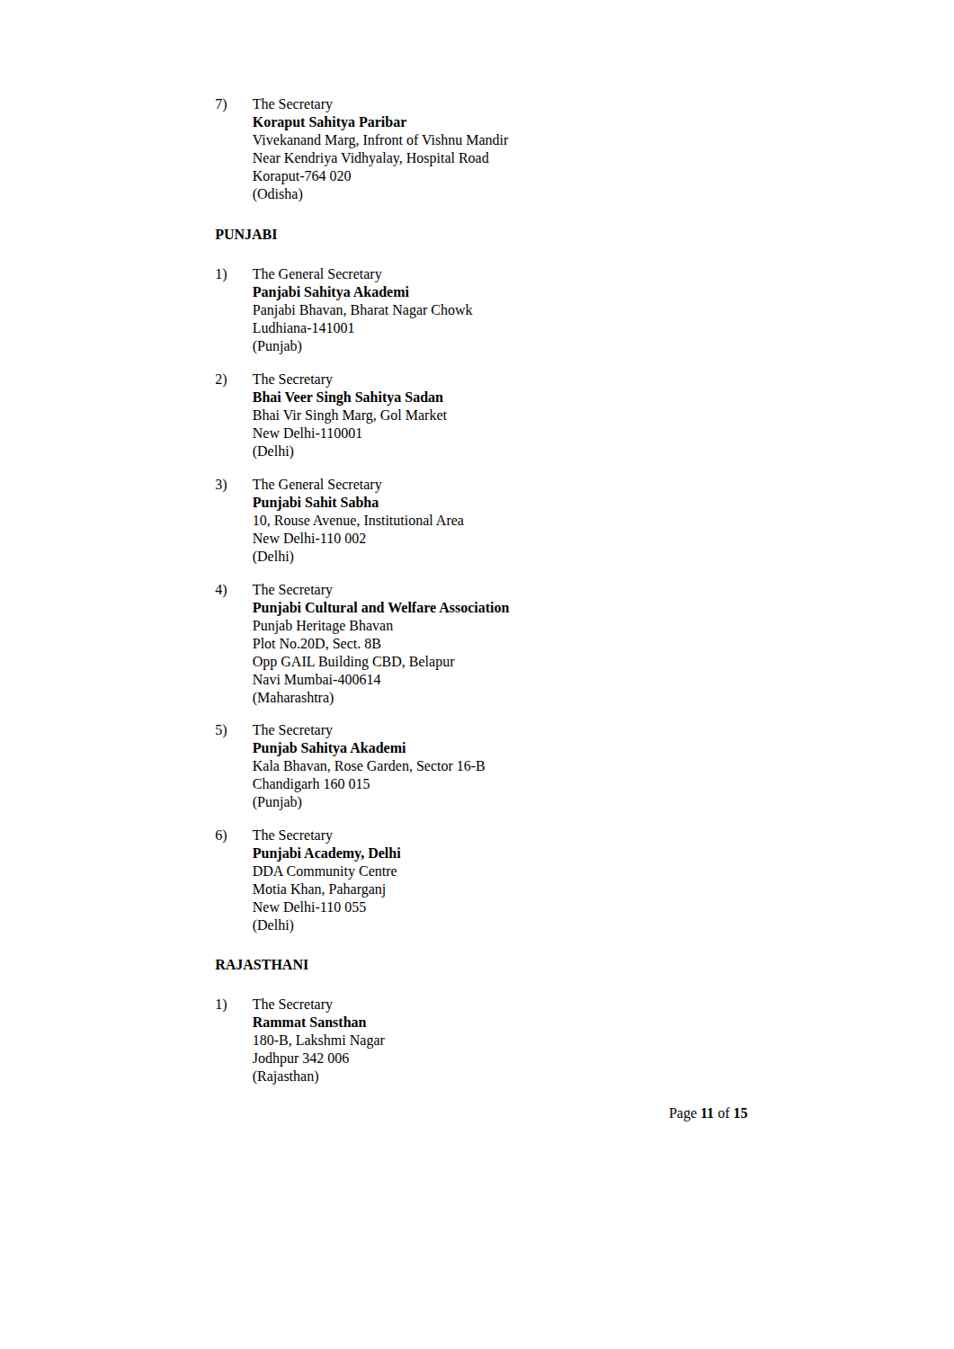7)
The Secretary
Koraput Sahitya Paribar
Vivekanand Marg, Infront of Vishnu Mandir
Near Kendriya Vidhyalay, Hospital Road
Koraput-764 020
(Odisha)
PUNJABI
1)
The General Secretary
Panjabi Sahitya Akademi
Panjabi Bhavan, Bharat Nagar Chowk
Ludhiana-141001
(Punjab)
2)
The Secretary
Bhai Veer Singh Sahitya Sadan
Bhai Vir Singh Marg, Gol Market
New Delhi-110001
(Delhi)
3)
The General Secretary
Punjabi Sahit Sabha
10, Rouse Avenue, Institutional Area
New Delhi-110 002
(Delhi)
4)
The Secretary
Punjabi Cultural and Welfare Association
Punjab Heritage Bhavan
Plot No.20D, Sect. 8B
Opp GAIL Building CBD, Belapur
Navi Mumbai-400614
(Maharashtra)
5)
The Secretary
Punjab Sahitya Akademi
Kala Bhavan, Rose Garden, Sector 16-B
Chandigarh 160 015
(Punjab)
6)
The Secretary
Punjabi Academy, Delhi
DDA Community Centre
Motia Khan, Paharganj
New Delhi-110 055
(Delhi)
RAJASTHANI
1)
The Secretary
Rammat Sansthan
180-B, Lakshmi Nagar
Jodhpur 342 006
(Rajasthan)
Page 11 of 15